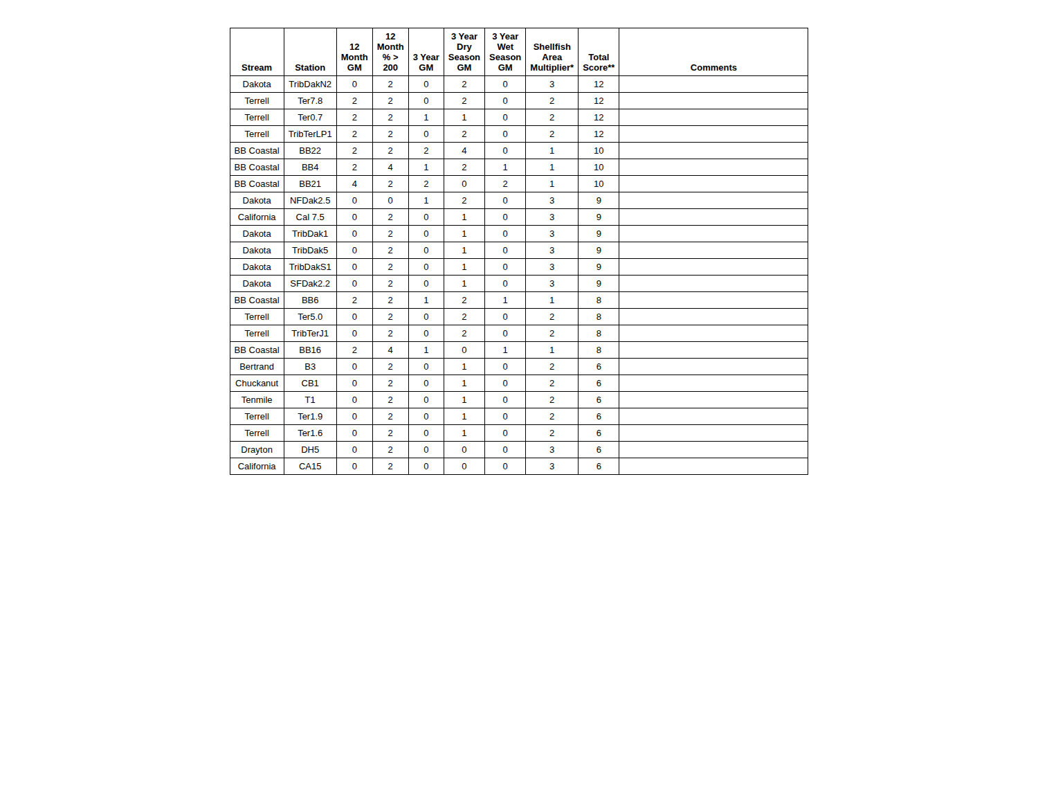| Stream | Station | 12 Month GM | 12 Month % > 200 | 3 Year GM | 3 Year Dry Season GM | 3 Year Wet Season GM | Shellfish Area Multiplier* | Total Score** | Comments |
| --- | --- | --- | --- | --- | --- | --- | --- | --- | --- |
| Dakota | TribDakN2 | 0 | 2 | 0 | 2 | 0 | 3 | 12 | |
| Terrell | Ter7.8 | 2 | 2 | 0 | 2 | 0 | 2 | 12 | |
| Terrell | Ter0.7 | 2 | 2 | 1 | 1 | 0 | 2 | 12 | |
| Terrell | TribTerLP1 | 2 | 2 | 0 | 2 | 0 | 2 | 12 | |
| BB Coastal | BB22 | 2 | 2 | 2 | 4 | 0 | 1 | 10 | |
| BB Coastal | BB4 | 2 | 4 | 1 | 2 | 1 | 1 | 10 | |
| BB Coastal | BB21 | 4 | 2 | 2 | 0 | 2 | 1 | 10 | |
| Dakota | NFDak2.5 | 0 | 0 | 1 | 2 | 0 | 3 | 9 | |
| California | Cal 7.5 | 0 | 2 | 0 | 1 | 0 | 3 | 9 | |
| Dakota | TribDak1 | 0 | 2 | 0 | 1 | 0 | 3 | 9 | |
| Dakota | TribDak5 | 0 | 2 | 0 | 1 | 0 | 3 | 9 | |
| Dakota | TribDakS1 | 0 | 2 | 0 | 1 | 0 | 3 | 9 | |
| Dakota | SFDak2.2 | 0 | 2 | 0 | 1 | 0 | 3 | 9 | |
| BB Coastal | BB6 | 2 | 2 | 1 | 2 | 1 | 1 | 8 | |
| Terrell | Ter5.0 | 0 | 2 | 0 | 2 | 0 | 2 | 8 | |
| Terrell | TribTerJ1 | 0 | 2 | 0 | 2 | 0 | 2 | 8 | |
| BB Coastal | BB16 | 2 | 4 | 1 | 0 | 1 | 1 | 8 | |
| Bertrand | B3 | 0 | 2 | 0 | 1 | 0 | 2 | 6 | |
| Chuckanut | CB1 | 0 | 2 | 0 | 1 | 0 | 2 | 6 | |
| Tenmile | T1 | 0 | 2 | 0 | 1 | 0 | 2 | 6 | |
| Terrell | Ter1.9 | 0 | 2 | 0 | 1 | 0 | 2 | 6 | |
| Terrell | Ter1.6 | 0 | 2 | 0 | 1 | 0 | 2 | 6 | |
| Drayton | DH5 | 0 | 2 | 0 | 0 | 0 | 3 | 6 | |
| California | CA15 | 0 | 2 | 0 | 0 | 0 | 3 | 6 | |